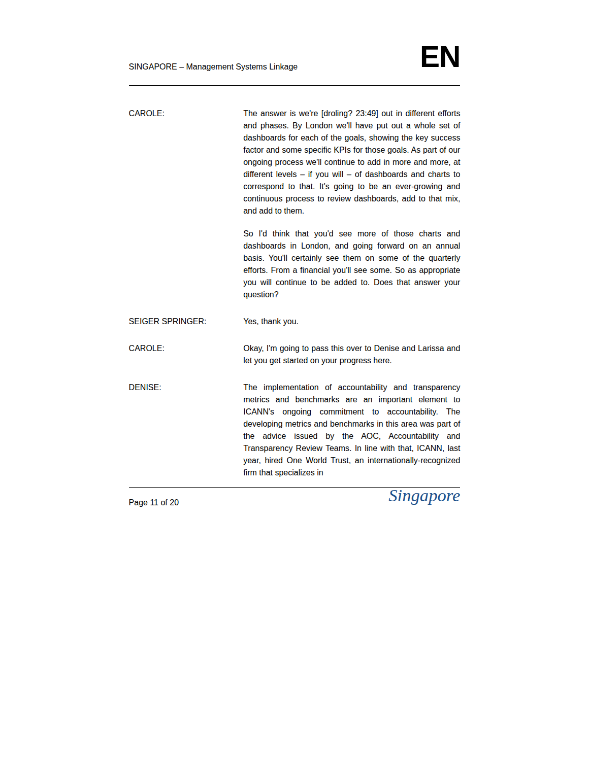SINGAPORE – Management Systems Linkage
EN
CAROLE:
The answer is we're [droling? 23:49] out in different efforts and phases. By London we'll have put out a whole set of dashboards for each of the goals, showing the key success factor and some specific KPIs for those goals. As part of our ongoing process we'll continue to add in more and more, at different levels – if you will – of dashboards and charts to correspond to that. It's going to be an ever-growing and continuous process to review dashboards, add to that mix, and add to them.
So I'd think that you'd see more of those charts and dashboards in London, and going forward on an annual basis. You'll certainly see them on some of the quarterly efforts. From a financial you'll see some. So as appropriate you will continue to be added to. Does that answer your question?
SEIGER SPRINGER:
Yes, thank you.
CAROLE:
Okay, I'm going to pass this over to Denise and Larissa and let you get started on your progress here.
DENISE:
The implementation of accountability and transparency metrics and benchmarks are an important element to ICANN's ongoing commitment to accountability. The developing metrics and benchmarks in this area was part of the advice issued by the AOC, Accountability and Transparency Review Teams. In line with that, ICANN, last year, hired One World Trust, an internationally-recognized firm that specializes in
Page 11 of 20
Singapore